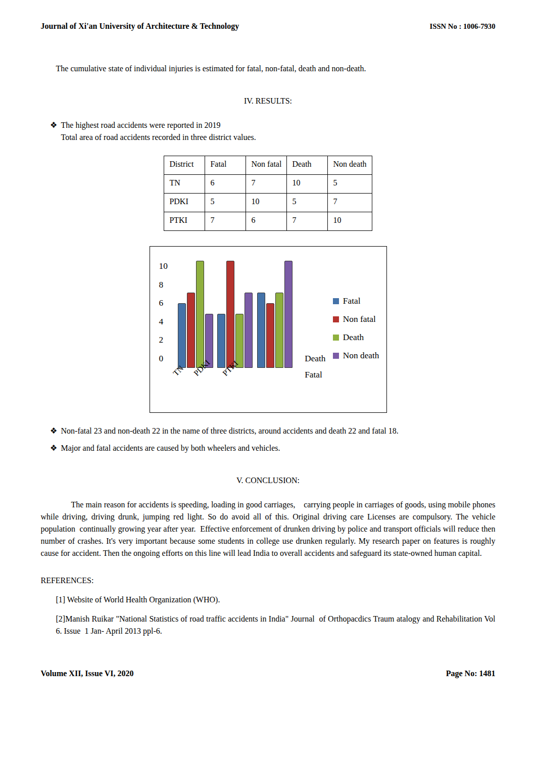Journal of Xi'an University of Architecture & Technology
ISSN No : 1006-7930
The cumulative state of individual injuries is estimated for fatal, non-fatal, death and non-death.
IV. RESULTS:
The highest road accidents were reported in 2019
Total area of road accidents recorded in three district values.
| District | Fatal | Non fatal | Death | Non death |
| --- | --- | --- | --- | --- |
| TN | 6 | 7 | 10 | 5 |
| PDKI | 5 | 10 | 5 | 7 |
| PTKI | 7 | 6 | 7 | 10 |
10 8 6 4 2 0
TN PDKI PTKI
Death
Fatal
Fatal
Non fatal
Death
Non death
Non-fatal 23 and non-death 22 in the name of three districts, around accidents and death 22 and fatal 18.
Major and fatal accidents are caused by both wheelers and vehicles.
V. CONCLUSION:
The main reason for accidents is speeding, loading in good carriages, carrying people in carriages of goods, using mobile phones while driving, driving drunk, jumping red light. So do avoid all of this. Original driving care Licenses are compulsory. The vehicle population continually growing year after year. Effective enforcement of drunken driving by police and transport officials will reduce then number of crashes. It's very important because some students in college use drunken regularly. My research paper on features is roughly cause for accident. Then the ongoing efforts on this line will lead India to overall accidents and safeguard its state-owned human capital.
REFERENCES:
[1] Website of World Health Organization (WHO).
[2]Manish Ruikar "National Statistics of road traffic accidents in India" Journal of Orthopacdics Traum atalogy and Rehabilitation Vol 6. Issue 1 Jan- April 2013 ppl-6.
Volume XII, Issue VI, 2020
Page No: 1481